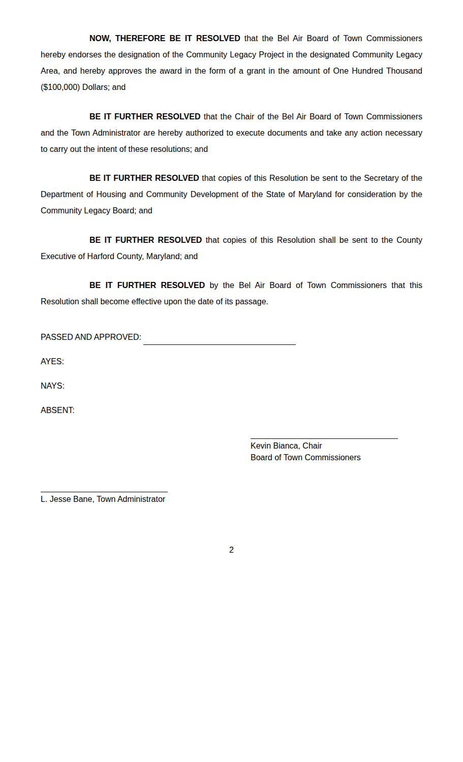NOW, THEREFORE BE IT RESOLVED that the Bel Air Board of Town Commissioners hereby endorses the designation of the Community Legacy Project in the designated Community Legacy Area, and hereby approves the award in the form of a grant in the amount of One Hundred Thousand ($100,000) Dollars; and
BE IT FURTHER RESOLVED that the Chair of the Bel Air Board of Town Commissioners and the Town Administrator are hereby authorized to execute documents and take any action necessary to carry out the intent of these resolutions; and
BE IT FURTHER RESOLVED that copies of this Resolution be sent to the Secretary of the Department of Housing and Community Development of the State of Maryland for consideration by the Community Legacy Board; and
BE IT FURTHER RESOLVED that copies of this Resolution shall be sent to the County Executive of Harford County, Maryland; and
BE IT FURTHER RESOLVED by the Bel Air Board of Town Commissioners that this Resolution shall become effective upon the date of its passage.
PASSED AND APPROVED:
AYES:
NAYS:
ABSENT:
Kevin Bianca, Chair
Board of Town Commissioners
L. Jesse Bane, Town Administrator
2